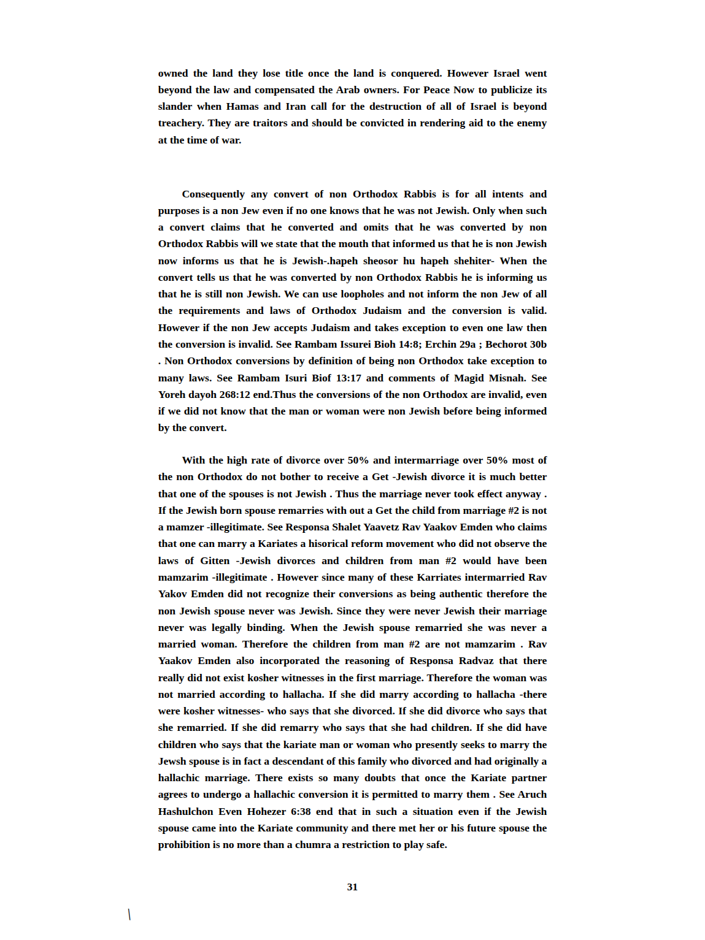owned the land they lose title once the land is conquered. However Israel went beyond the law and compensated the Arab owners. For Peace Now to publicize its slander when Hamas and Iran call for the destruction of all of Israel is beyond treachery. They are traitors and should be convicted in rendering aid to the enemy at the time of war.
Consequently any convert of non Orthodox Rabbis is for all intents and purposes is a non Jew even if no one knows that he was not Jewish. Only when such a convert claims that he converted and omits that he was converted by non Orthodox Rabbis will we state that the mouth that informed us that he is non Jewish now informs us that he is Jewish-.hapeh sheosor hu hapeh shehiter- When the convert tells us that he was converted by non Orthodox Rabbis he is informing us that he is still non Jewish. We can use loopholes and not inform the non Jew of all the requirements and laws of Orthodox Judaism and the conversion is valid. However if the non Jew accepts Judaism and takes exception to even one law then the conversion is invalid. See Rambam Issurei Bioh 14:8; Erchin 29a ; Bechorot 30b . Non Orthodox conversions by definition of being non Orthodox take exception to many laws. See Rambam Isuri Biof 13:17 and comments of Magid Misnah. See Yoreh dayoh 268:12 end.Thus the conversions of the non Orthodox are invalid, even if we did not know that the man or woman were non Jewish before being informed by the convert.
With the high rate of divorce over 50% and intermarriage over 50% most of the non Orthodox do not bother to receive a Get -Jewish divorce it is much better that one of the spouses is not Jewish . Thus the marriage never took effect anyway . If the Jewish born spouse remarries with out a Get the child from marriage #2 is not a mamzer -illegitimate. See Responsa Shalet Yaavetz Rav Yaakov Emden who claims that one can marry a Kariates a hisorical reform movement who did not observe the laws of Gitten -Jewish divorces and children from man #2 would have been mamzarim -illegitimate . However since many of these Karriates intermarried Rav Yakov Emden did not recognize their conversions as being authentic therefore the non Jewish spouse never was Jewish. Since they were never Jewish their marriage never was legally binding. When the Jewish spouse remarried she was never a married woman. Therefore the children from man #2 are not mamzarim . Rav Yaakov Emden also incorporated the reasoning of Responsa Radvaz that there really did not exist kosher witnesses in the first marriage. Therefore the woman was not married according to hallacha. If she did marry according to hallacha -there were kosher witnesses- who says that she divorced. If she did divorce who says that she remarried. If she did remarry who says that she had children. If she did have children who says that the kariate man or woman who presently seeks to marry the Jewsh spouse is in fact a descendant of this family who divorced and had originally a hallachic marriage. There exists so many doubts that once the Kariate partner agrees to undergo a hallachic conversion it is permitted to marry them . See Aruch Hashulchon Even Hohezer 6:38 end that in such a situation even if the Jewish spouse came into the Kariate community and there met her or his future spouse the prohibition is no more than a chumra a restriction to play safe.
31
\